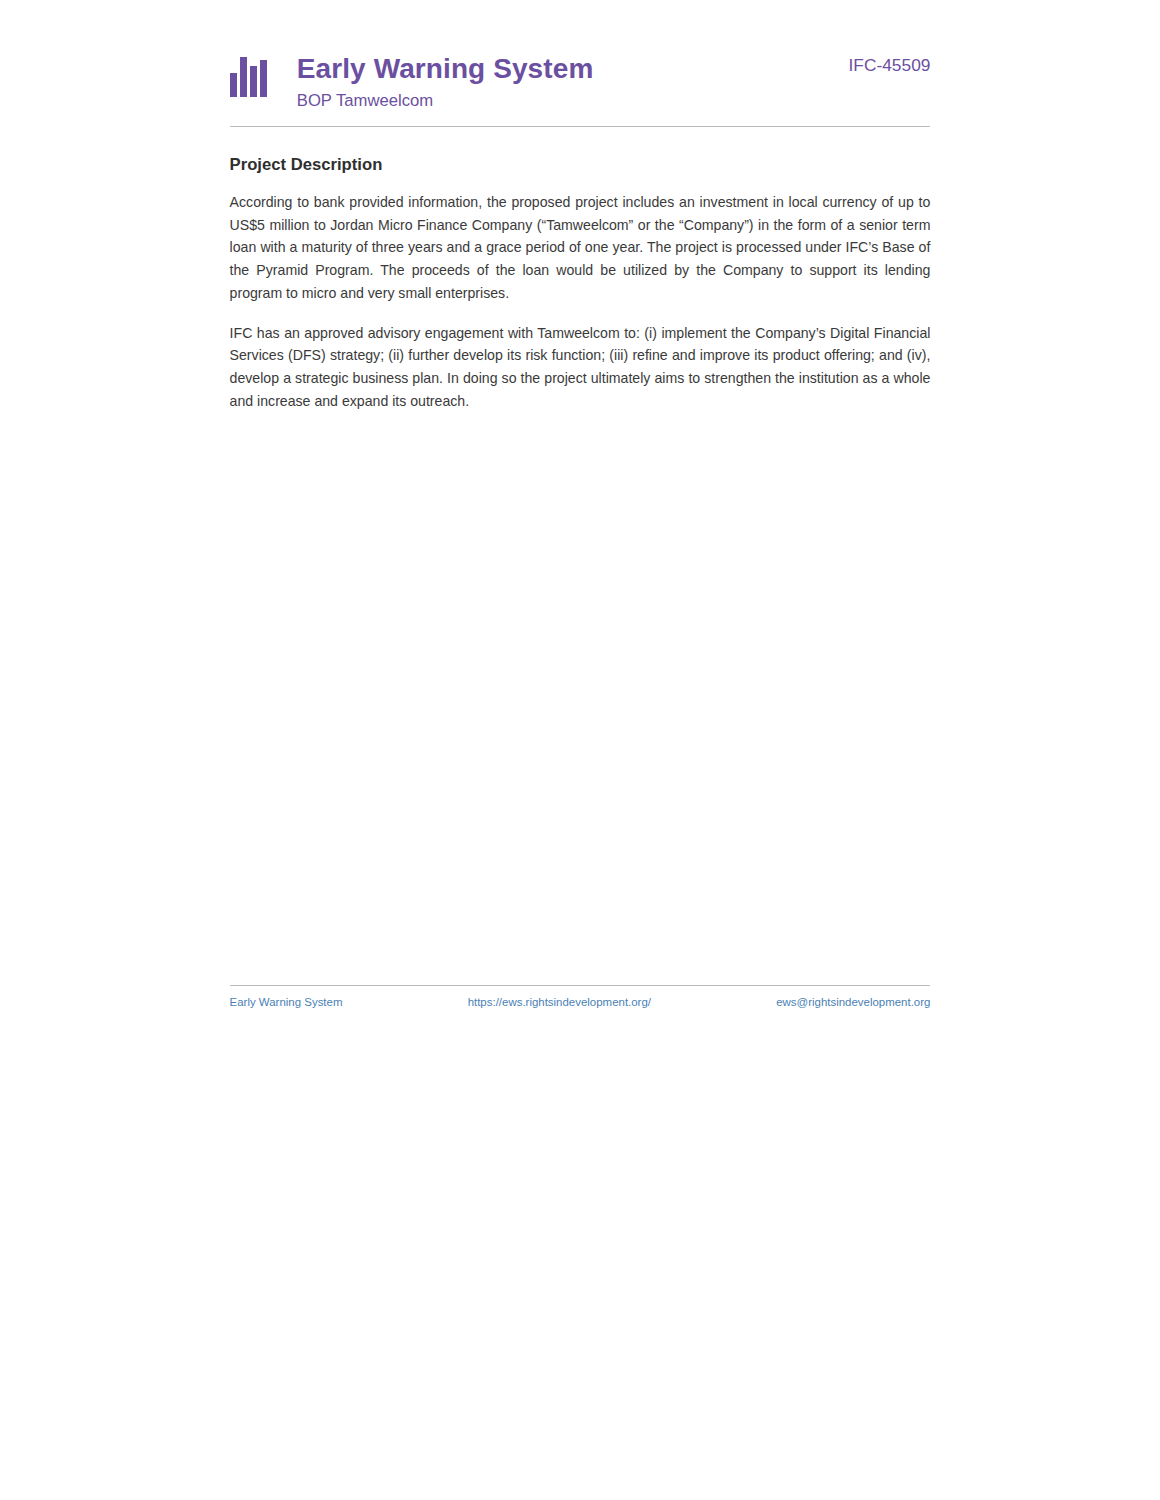Early Warning System
BOP Tamweelcom
IFC-45509
Project Description
According to bank provided information, the proposed project includes an investment in local currency of up to US$5 million to Jordan Micro Finance Company (“Tamweelcom” or the “Company”) in the form of a senior term loan with a maturity of three years and a grace period of one year. The project is processed under IFC’s Base of the Pyramid Program. The proceeds of the loan would be utilized by the Company to support its lending program to micro and very small enterprises.
IFC has an approved advisory engagement with Tamweelcom to: (i) implement the Company’s Digital Financial Services (DFS) strategy; (ii) further develop its risk function; (iii) refine and improve its product offering; and (iv), develop a strategic business plan. In doing so the project ultimately aims to strengthen the institution as a whole and increase and expand its outreach.
Early Warning System
https://ews.rightsindevelopment.org/
ews@rightsindevelopment.org